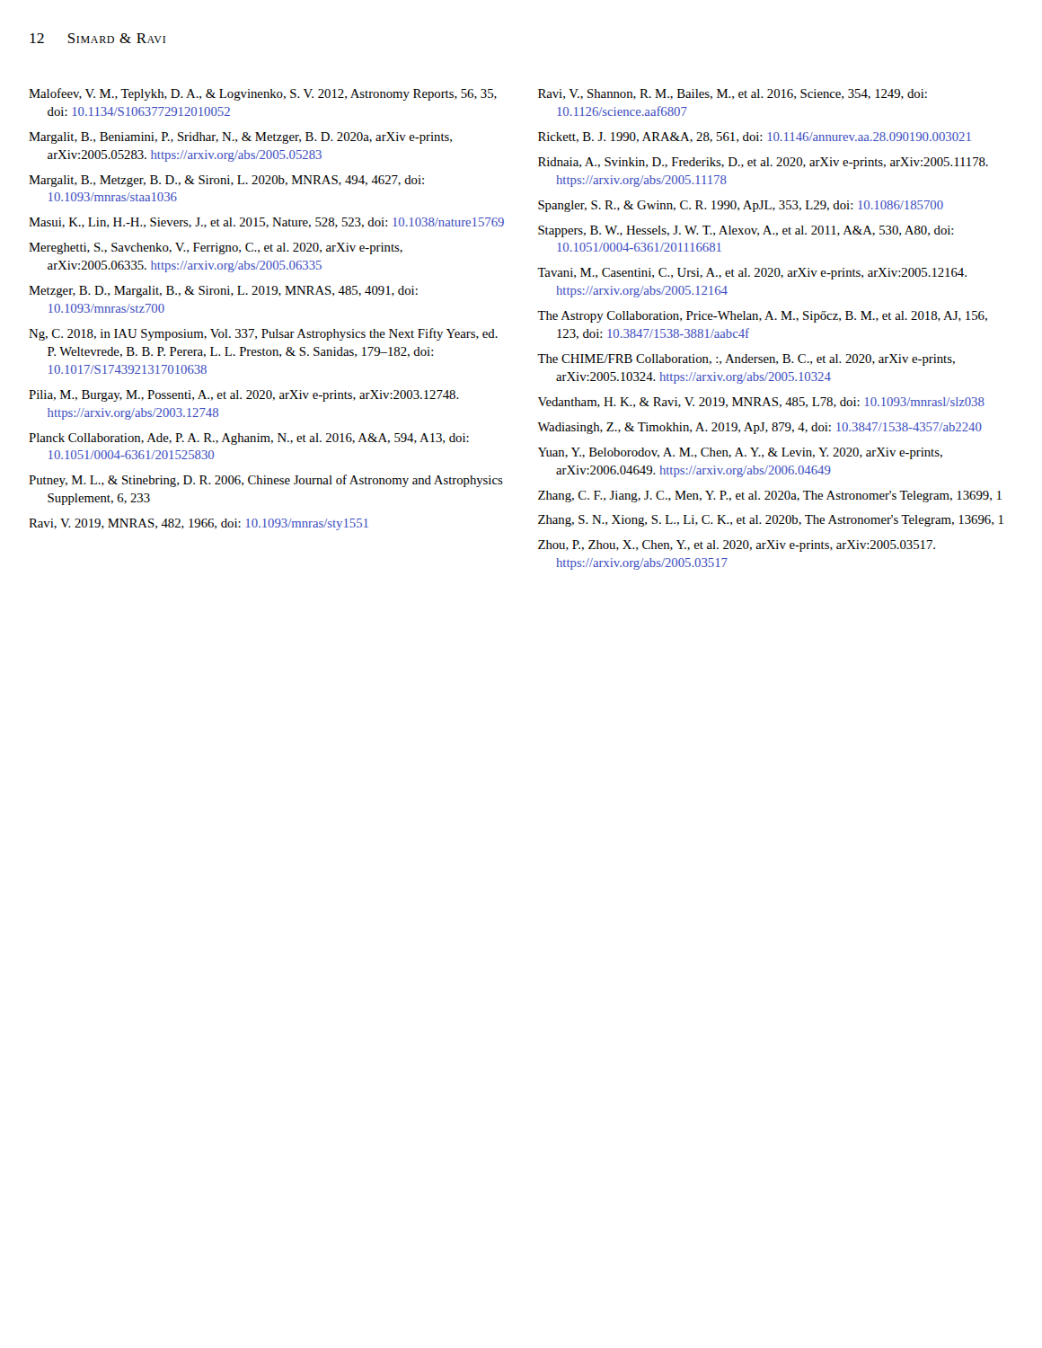12 Simard & Ravi
Malofeev, V. M., Teplykh, D. A., & Logvinenko, S. V. 2012, Astronomy Reports, 56, 35, doi: 10.1134/S1063772912010052
Margalit, B., Beniamini, P., Sridhar, N., & Metzger, B. D. 2020a, arXiv e-prints, arXiv:2005.05283. https://arxiv.org/abs/2005.05283
Margalit, B., Metzger, B. D., & Sironi, L. 2020b, MNRAS, 494, 4627, doi: 10.1093/mnras/staa1036
Masui, K., Lin, H.-H., Sievers, J., et al. 2015, Nature, 528, 523, doi: 10.1038/nature15769
Mereghetti, S., Savchenko, V., Ferrigno, C., et al. 2020, arXiv e-prints, arXiv:2005.06335. https://arxiv.org/abs/2005.06335
Metzger, B. D., Margalit, B., & Sironi, L. 2019, MNRAS, 485, 4091, doi: 10.1093/mnras/stz700
Ng, C. 2018, in IAU Symposium, Vol. 337, Pulsar Astrophysics the Next Fifty Years, ed. P. Weltevrede, B. B. P. Perera, L. L. Preston, & S. Sanidas, 179–182, doi: 10.1017/S1743921317010638
Pilia, M., Burgay, M., Possenti, A., et al. 2020, arXiv e-prints, arXiv:2003.12748. https://arxiv.org/abs/2003.12748
Planck Collaboration, Ade, P. A. R., Aghanim, N., et al. 2016, A&A, 594, A13, doi: 10.1051/0004-6361/201525830
Putney, M. L., & Stinebring, D. R. 2006, Chinese Journal of Astronomy and Astrophysics Supplement, 6, 233
Ravi, V. 2019, MNRAS, 482, 1966, doi: 10.1093/mnras/sty1551
Ravi, V., Shannon, R. M., Bailes, M., et al. 2016, Science, 354, 1249, doi: 10.1126/science.aaf6807
Rickett, B. J. 1990, ARA&A, 28, 561, doi: 10.1146/annurev.aa.28.090190.003021
Ridnaia, A., Svinkin, D., Frederiks, D., et al. 2020, arXiv e-prints, arXiv:2005.11178. https://arxiv.org/abs/2005.11178
Spangler, S. R., & Gwinn, C. R. 1990, ApJL, 353, L29, doi: 10.1086/185700
Stappers, B. W., Hessels, J. W. T., Alexov, A., et al. 2011, A&A, 530, A80, doi: 10.1051/0004-6361/201116681
Tavani, M., Casentini, C., Ursi, A., et al. 2020, arXiv e-prints, arXiv:2005.12164. https://arxiv.org/abs/2005.12164
The Astropy Collaboration, Price-Whelan, A. M., Sipőcz, B. M., et al. 2018, AJ, 156, 123, doi: 10.3847/1538-3881/aabc4f
The CHIME/FRB Collaboration, :, Andersen, B. C., et al. 2020, arXiv e-prints, arXiv:2005.10324. https://arxiv.org/abs/2005.10324
Vedantham, H. K., & Ravi, V. 2019, MNRAS, 485, L78, doi: 10.1093/mnrasl/slz038
Wadiasingh, Z., & Timokhin, A. 2019, ApJ, 879, 4, doi: 10.3847/1538-4357/ab2240
Yuan, Y., Beloborodov, A. M., Chen, A. Y., & Levin, Y. 2020, arXiv e-prints, arXiv:2006.04649. https://arxiv.org/abs/2006.04649
Zhang, C. F., Jiang, J. C., Men, Y. P., et al. 2020a, The Astronomer's Telegram, 13699, 1
Zhang, S. N., Xiong, S. L., Li, C. K., et al. 2020b, The Astronomer's Telegram, 13696, 1
Zhou, P., Zhou, X., Chen, Y., et al. 2020, arXiv e-prints, arXiv:2005.03517. https://arxiv.org/abs/2005.03517